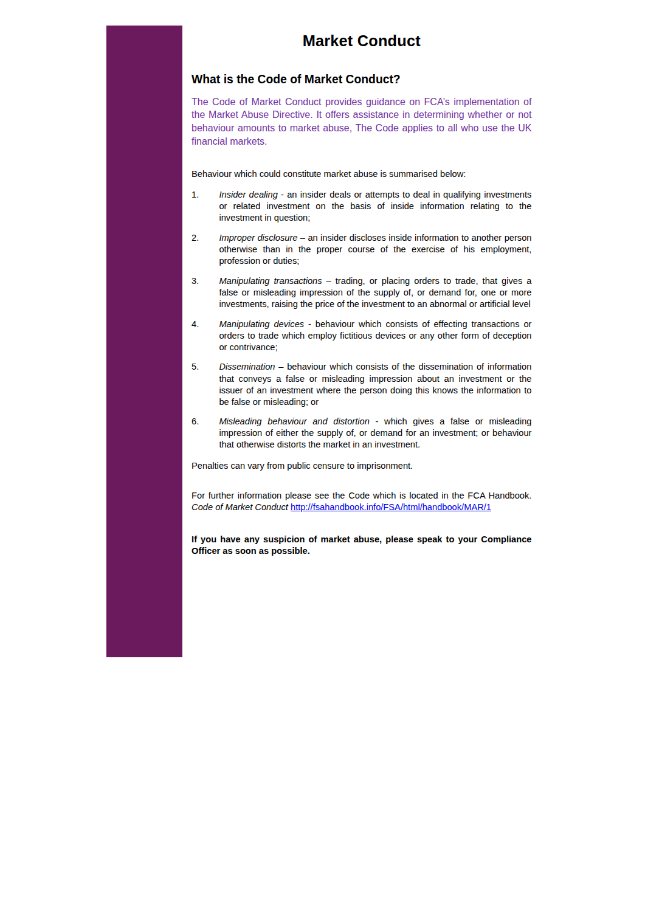Market Conduct
What is the Code of Market Conduct?
The Code of Market Conduct provides guidance on FCA’s implementation of the Market Abuse Directive. It offers assistance in determining whether or not behaviour amounts to market abuse, The Code applies to all who use the UK financial markets.
Behaviour which could constitute market abuse is summarised below:
Insider dealing - an insider deals or attempts to deal in qualifying investments or related investment on the basis of inside information relating to the investment in question;
Improper disclosure – an insider discloses inside information to another person otherwise than in the proper course of the exercise of his employment, profession or duties;
Manipulating transactions – trading, or placing orders to trade, that gives a false or misleading impression of the supply of, or demand for, one or more investments, raising the price of the investment to an abnormal or artificial level
Manipulating devices - behaviour which consists of effecting transactions or orders to trade which employ fictitious devices or any other form of deception or contrivance;
Dissemination – behaviour which consists of the dissemination of information that conveys a false or misleading impression about an investment or the issuer of an investment where the person doing this knows the information to be false or misleading; or
Misleading behaviour and distortion - which gives a false or misleading impression of either the supply of, or demand for an investment; or behaviour that otherwise distorts the market in an investment.
Penalties can vary from public censure to imprisonment.
For further information please see the Code which is located in the FCA Handbook. Code of Market Conduct http://fsahandbook.info/FSA/html/handbook/MAR/1
If you have any suspicion of market abuse, please speak to your Compliance Officer as soon as possible.